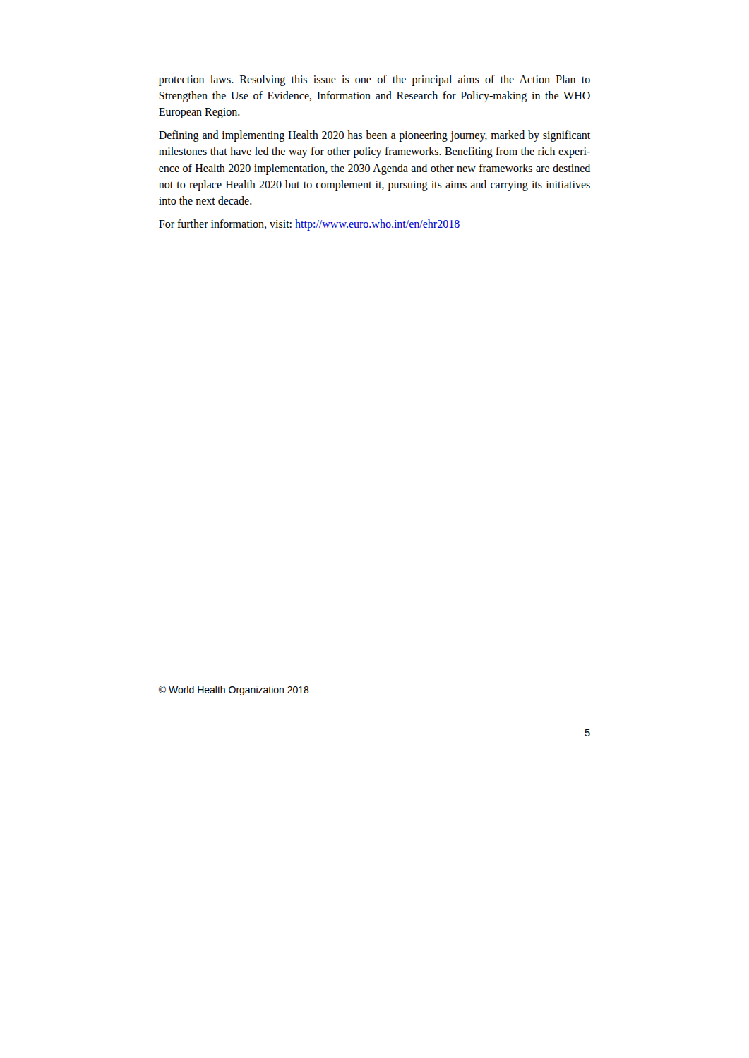protection laws. Resolving this issue is one of the principal aims of the Action Plan to Strengthen the Use of Evidence, Information and Research for Policy-making in the WHO European Region.
Defining and implementing Health 2020 has been a pioneering journey, marked by significant milestones that have led the way for other policy frameworks. Benefiting from the rich experience of Health 2020 implementation, the 2030 Agenda and other new frameworks are destined not to replace Health 2020 but to complement it, pursuing its aims and carrying its initiatives into the next decade.
For further information, visit: http://www.euro.who.int/en/ehr2018
© World Health Organization 2018
5